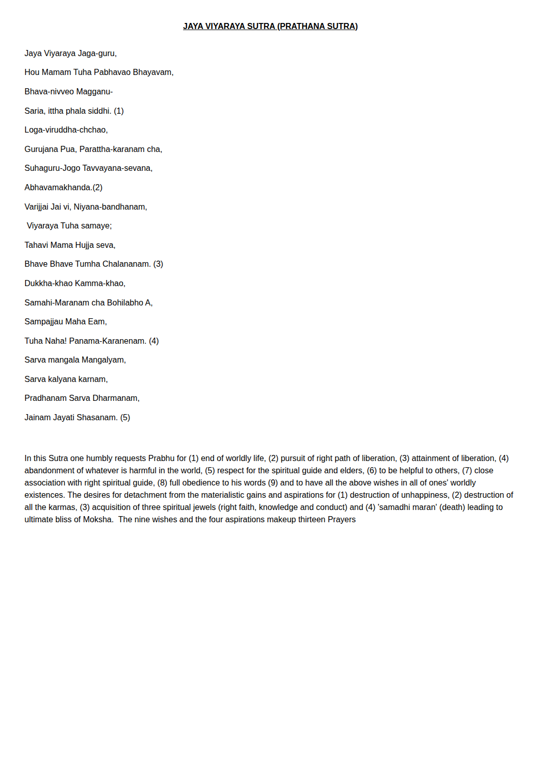JAYA VIYARAYA SUTRA (PRATHANA SUTRA)
Jaya Viyaraya Jaga-guru,
Hou Mamam Tuha Pabhavao Bhayavam,
Bhava-nivveo Magganu-
Saria, ittha phala siddhi. (1)
Loga-viruddha-chchao,
Gurujana Pua, Parattha-karanam cha,
Suhaguru-Jogo Tavvayana-sevana,
Abhavamakhanda.(2)
Varijjai Jai vi, Niyana-bandhanam,
Viyaraya Tuha samaye;
Tahavi Mama Hujja seva,
Bhave Bhave Tumha Chalananam. (3)
Dukkha-khao Kamma-khao,
Samahi-Maranam cha Bohilabho A,
Sampajjau Maha Eam,
Tuha Naha! Panama-Karanenam. (4)
Sarva mangala Mangalyam,
Sarva kalyana karnam,
Pradhanam Sarva Dharmanam,
Jainam Jayati Shasanam. (5)
In this Sutra one humbly requests Prabhu for (1) end of worldly life, (2) pursuit of right path of liberation, (3) attainment of liberation, (4) abandonment of whatever is harmful in the world, (5) respect for the spiritual guide and elders, (6) to be helpful to others, (7) close association with right spiritual guide, (8) full obedience to his words (9) and to have all the above wishes in all of ones' worldly existences. The desires for detachment from the materialistic gains and aspirations for (1) destruction of unhappiness, (2) destruction of all the karmas, (3) acquisition of three spiritual jewels (right faith, knowledge and conduct) and (4) 'samadhi maran' (death) leading to ultimate bliss of Moksha. The nine wishes and the four aspirations makeup thirteen Prayers